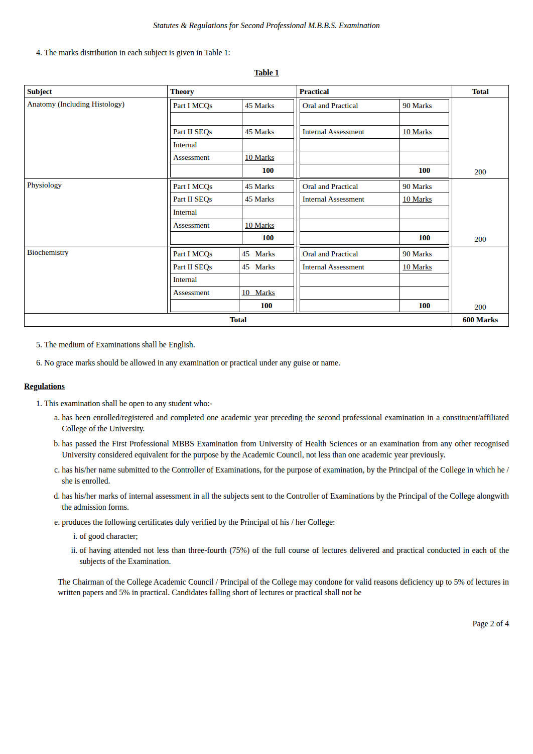Statutes & Regulations for Second Professional M.B.B.S. Examination
The marks distribution in each subject is given in Table 1:
Table 1
| Subject | Theory | Practical | Total |
| --- | --- | --- | --- |
| Anatomy (Including Histology) | / Part I MCQs / 45 Marks / / Part II SEQs / 45 Marks / / Internal / / / Assessment / 10 Marks / / / 100 / | / Oral and Practical / 90 Marks / / Internal Assessment / 10 Marks / / / 100 / | 200 |
| Physiology | / Part I MCQs / 45 Marks / / Part II SEQs / 45 Marks / / Internal / / / Assessment / 10 Marks / / / 100 / | / Oral and Practical / 90 Marks / / Internal Assessment / 10 Marks / / / 100 / | 200 |
| Biochemistry | / Part I MCQs / 45 Marks / / Part II SEQs / 45 Marks / / Internal / / / Assessment / 10 Marks / / / 100 / | / Oral and Practical / 90 Marks / / Internal Assessment / 10 Marks / / / 100 / | 200 |
| Total | 600 Marks |
The medium of Examinations shall be English.
No grace marks should be allowed in any examination or practical under any guise or name.
Regulations
This examination shall be open to any student who:-
has been enrolled/registered and completed one academic year preceding the second professional examination in a constituent/affiliated College of the University.
has passed the First Professional MBBS Examination from University of Health Sciences or an examination from any other recognised University considered equivalent for the purpose by the Academic Council, not less than one academic year previously.
has his/her name submitted to the Controller of Examinations, for the purpose of examination, by the Principal of the College in which he / she is enrolled.
has his/her marks of internal assessment in all the subjects sent to the Controller of Examinations by the Principal of the College alongwith the admission forms.
produces the following certificates duly verified by the Principal of his / her College:
of good character;
of having attended not less than three-fourth (75%) of the full course of lectures delivered and practical conducted in each of the subjects of the Examination.
The Chairman of the College Academic Council / Principal of the College may condone for valid reasons deficiency up to 5% of lectures in written papers and 5% in practical. Candidates falling short of lectures or practical shall not be
Page 2 of 4